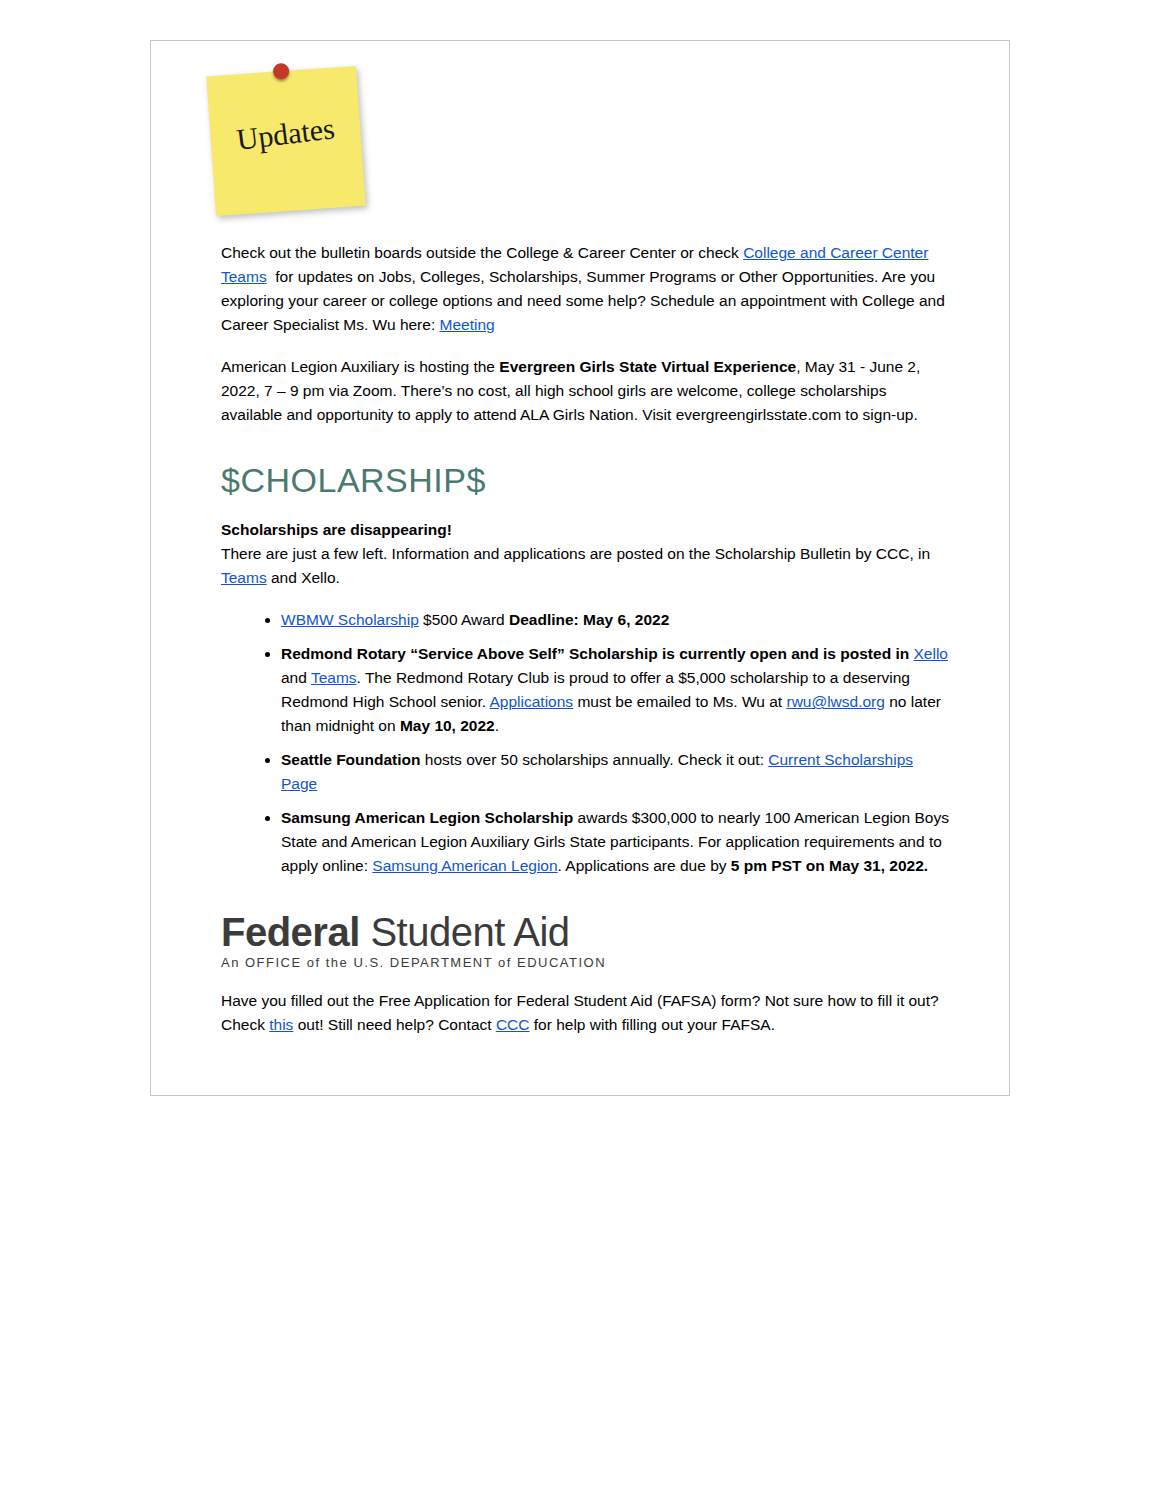Updates
Check out the bulletin boards outside the College & Career Center or check College and Career Center Teams for updates on Jobs, Colleges, Scholarships, Summer Programs or Other Opportunities. Are you exploring your career or college options and need some help? Schedule an appointment with College and Career Specialist Ms. Wu here: Meeting
American Legion Auxiliary is hosting the Evergreen Girls State Virtual Experience, May 31 - June 2, 2022, 7 – 9 pm via Zoom. There’s no cost, all high school girls are welcome, college scholarships available and opportunity to apply to attend ALA Girls Nation. Visit evergreengirlsstate.com to sign-up.
$CHOLARSHIP$
Scholarships are disappearing!
There are just a few left. Information and applications are posted on the Scholarship Bulletin by CCC, in Teams and Xello.
WBMW Scholarship $500 Award Deadline: May 6, 2022
Redmond Rotary “Service Above Self” Scholarship is currently open and is posted in Xello and Teams. The Redmond Rotary Club is proud to offer a $5,000 scholarship to a deserving Redmond High School senior. Applications must be emailed to Ms. Wu at rwu@lwsd.org no later than midnight on May 10, 2022.
Seattle Foundation hosts over 50 scholarships annually. Check it out: Current Scholarships Page
Samsung American Legion Scholarship awards $300,000 to nearly 100 American Legion Boys State and American Legion Auxiliary Girls State participants. For application requirements and to apply online: Samsung American Legion. Applications are due by 5 pm PST on May 31, 2022.
Federal Student Aid
An OFFICE of the U.S. DEPARTMENT of EDUCATION
Have you filled out the Free Application for Federal Student Aid (FAFSA) form? Not sure how to fill it out? Check this out! Still need help? Contact CCC for help with filling out your FAFSA.